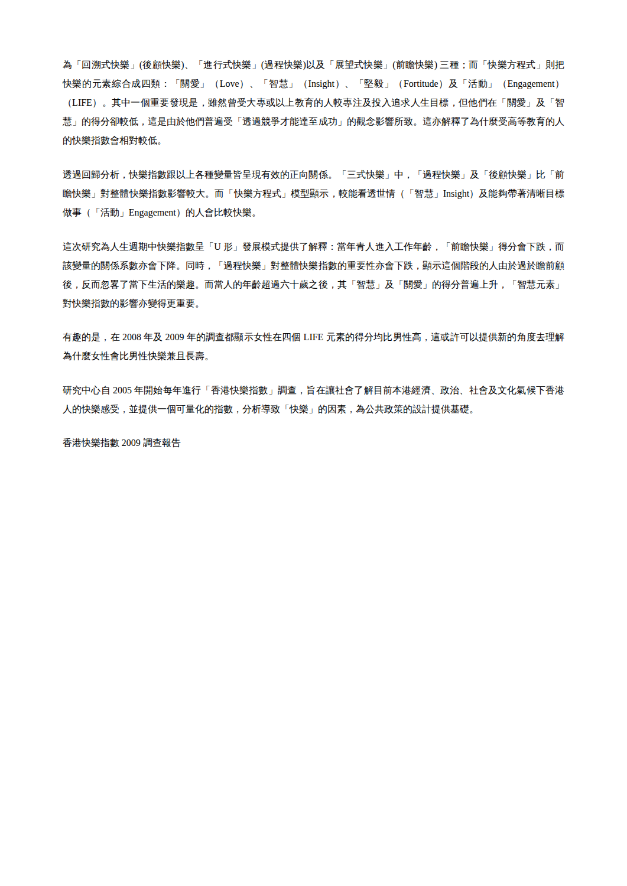為「回溯式快樂」(後顧快樂)、「進行式快樂」(過程快樂)以及「展望式快樂」(前瞻快樂) 三種；而「快樂方程式」則把快樂的元素綜合成四類：「關愛」（Love）、「智慧」（Insight）、「堅毅」（Fortitude）及「活動」（Engagement）（LIFE）。其中一個重要發現是，雖然曾受大專或以上教育的人較專注及投入追求人生目標，但他們在「關愛」及「智慧」的得分卻較低，這是由於他們普遍受「透過競爭才能達至成功」的觀念影響所致。這亦解釋了為什麼受高等教育的人的快樂指數會相對較低。
透過回歸分析，快樂指數跟以上各種變量皆呈現有效的正向關係。「三式快樂」中，「過程快樂」及「後顧快樂」比「前瞻快樂」對整體快樂指數影響較大。而「快樂方程式」模型顯示，較能看透世情（「智慧」Insight）及能夠帶著清晰目標做事（「活動」Engagement）的人會比較快樂。
這次研究為人生週期中快樂指數呈「U 形」發展模式提供了解釋：當年青人進入工作年齡，「前瞻快樂」得分會下跌，而該變量的關係系數亦會下降。同時，「過程快樂」對整體快樂指數的重要性亦會下跌，顯示這個階段的人由於過於瞻前顧後，反而忽畧了當下生活的樂趣。而當人的年齡超過六十歲之後，其「智慧」及「關愛」的得分普遍上升，「智慧元素」對快樂指數的影響亦變得更重要。
有趣的是，在 2008 年及 2009 年的調查都顯示女性在四個 LIFE 元素的得分均比男性高，這或許可以提供新的角度去理解為什麼女性會比男性快樂兼且長壽。
研究中心自 2005 年開始每年進行「香港快樂指數」調查，旨在讓社會了解目前本港經濟、政治、社會及文化氣候下香港人的快樂感受，並提供一個可量化的指數，分析導致「快樂」的因素，為公共政策的設計提供基礎。
香港快樂指數 2009 調查報告